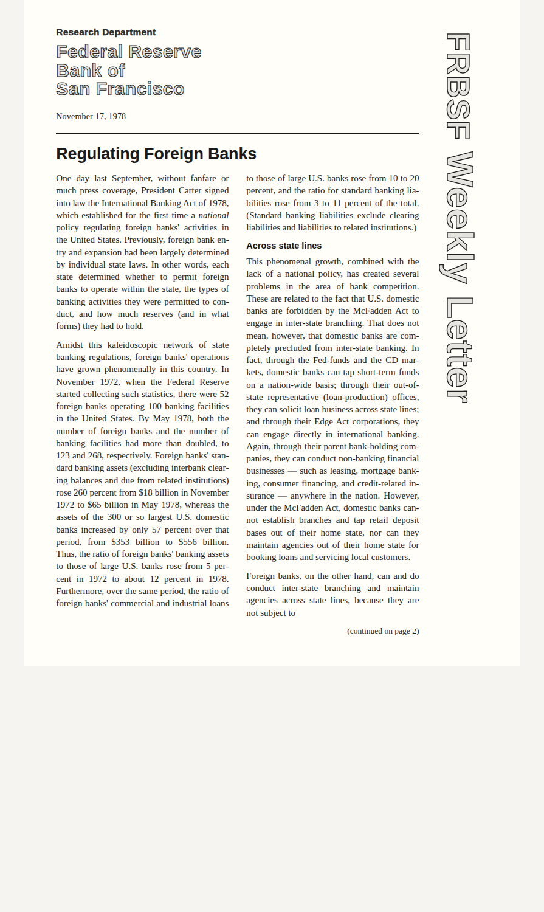Research Department
Federal Reserve Bank of San Francisco
November 17, 1978
Regulating Foreign Banks
One day last September, without fanfare or much press coverage, President Carter signed into law the International Banking Act of 1978, which established for the first time a national policy regulating foreign banks' activities in the United States. Previously, foreign bank entry and expansion had been largely determined by individual state laws. In other words, each state determined whether to permit foreign banks to operate within the state, the types of banking activities they were permitted to conduct, and how much reserves (and in what forms) they had to hold.
Amidst this kaleidoscopic network of state banking regulations, foreign banks' operations have grown phenomenally in this country. In November 1972, when the Federal Reserve started collecting such statistics, there were 52 foreign banks operating 100 banking facilities in the United States. By May 1978, both the number of foreign banks and the number of banking facilities had more than doubled, to 123 and 268, respectively. Foreign banks' standard banking assets (excluding interbank clearing balances and due from related institutions) rose 260 percent from $18 billion in November 1972 to $65 billion in May 1978, whereas the assets of the 300 or so largest U.S. domestic banks increased by only 57 percent over that period, from $353 billion to $556 billion. Thus, the ratio of foreign banks' banking assets to those of large U.S. banks rose from 5 percent in 1972 to about 12 percent in 1978. Furthermore, over the same period, the ratio of foreign banks' commercial and industrial loans to those of large U.S. banks rose from 10 to 20 percent, and the ratio for standard banking liabilities rose from 3 to 11 percent of the total. (Standard banking liabilities exclude clearing liabilities and liabilities to related institutions.)
Across state lines
This phenomenal growth, combined with the lack of a national policy, has created several problems in the area of bank competition. These are related to the fact that U.S. domestic banks are forbidden by the McFadden Act to engage in inter-state branching. That does not mean, however, that domestic banks are completely precluded from inter-state banking. In fact, through the Fed-funds and the CD markets, domestic banks can tap short-term funds on a nation-wide basis; through their out-of-state representative (loan-production) offices, they can solicit loan business across state lines; and through their Edge Act corporations, they can engage directly in international banking. Again, through their parent bank-holding companies, they can conduct non-banking financial businesses — such as leasing, mortgage banking, consumer financing, and credit-related insurance — anywhere in the nation. However, under the McFadden Act, domestic banks cannot establish branches and tap retail deposit bases out of their home state, nor can they maintain agencies out of their home state for booking loans and servicing local customers.
Foreign banks, on the other hand, can and do conduct inter-state branching and maintain agencies across state lines, because they are not subject to
(continued on page 2)
FRBSF Weekly Letter